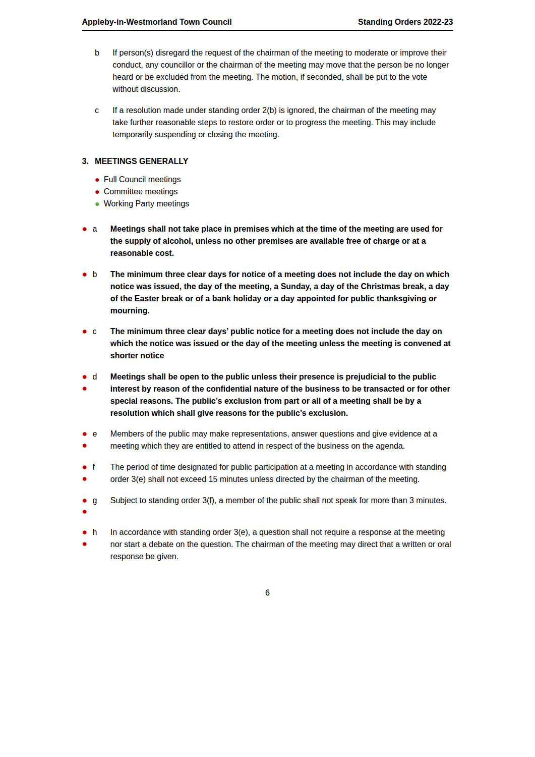Appleby-in-Westmorland Town Council Standing Orders 2022-23
b If person(s) disregard the request of the chairman of the meeting to moderate or improve their conduct, any councillor or the chairman of the meeting may move that the person be no longer heard or be excluded from the meeting. The motion, if seconded, shall be put to the vote without discussion.
c If a resolution made under standing order 2(b) is ignored, the chairman of the meeting may take further reasonable steps to restore order or to progress the meeting. This may include temporarily suspending or closing the meeting.
3. MEETINGS GENERALLY
Full Council meetings
Committee meetings
Working Party meetings
● a Meetings shall not take place in premises which at the time of the meeting are used for the supply of alcohol, unless no other premises are available free of charge or at a reasonable cost.
● b The minimum three clear days for notice of a meeting does not include the day on which notice was issued, the day of the meeting, a Sunday, a day of the Christmas break, a day of the Easter break or of a bank holiday or a day appointed for public thanksgiving or mourning.
● c The minimum three clear days’ public notice for a meeting does not include the day on which the notice was issued or the day of the meeting unless the meeting is convened at shorter notice
●
● d Meetings shall be open to the public unless their presence is prejudicial to the public interest by reason of the confidential nature of the business to be transacted or for other special reasons. The public’s exclusion from part or all of a meeting shall be by a resolution which shall give reasons for the public’s exclusion.
●
● e Members of the public may make representations, answer questions and give evidence at a meeting which they are entitled to attend in respect of the business on the agenda.
●
● f The period of time designated for public participation at a meeting in accordance with standing order 3(e) shall not exceed 15 minutes unless directed by the chairman of the meeting.
●
● g Subject to standing order 3(f), a member of the public shall not speak for more than 3 minutes.
●
● h In accordance with standing order 3(e), a question shall not require a response at the meeting nor start a debate on the question. The chairman of the meeting may direct that a written or oral response be given.
6